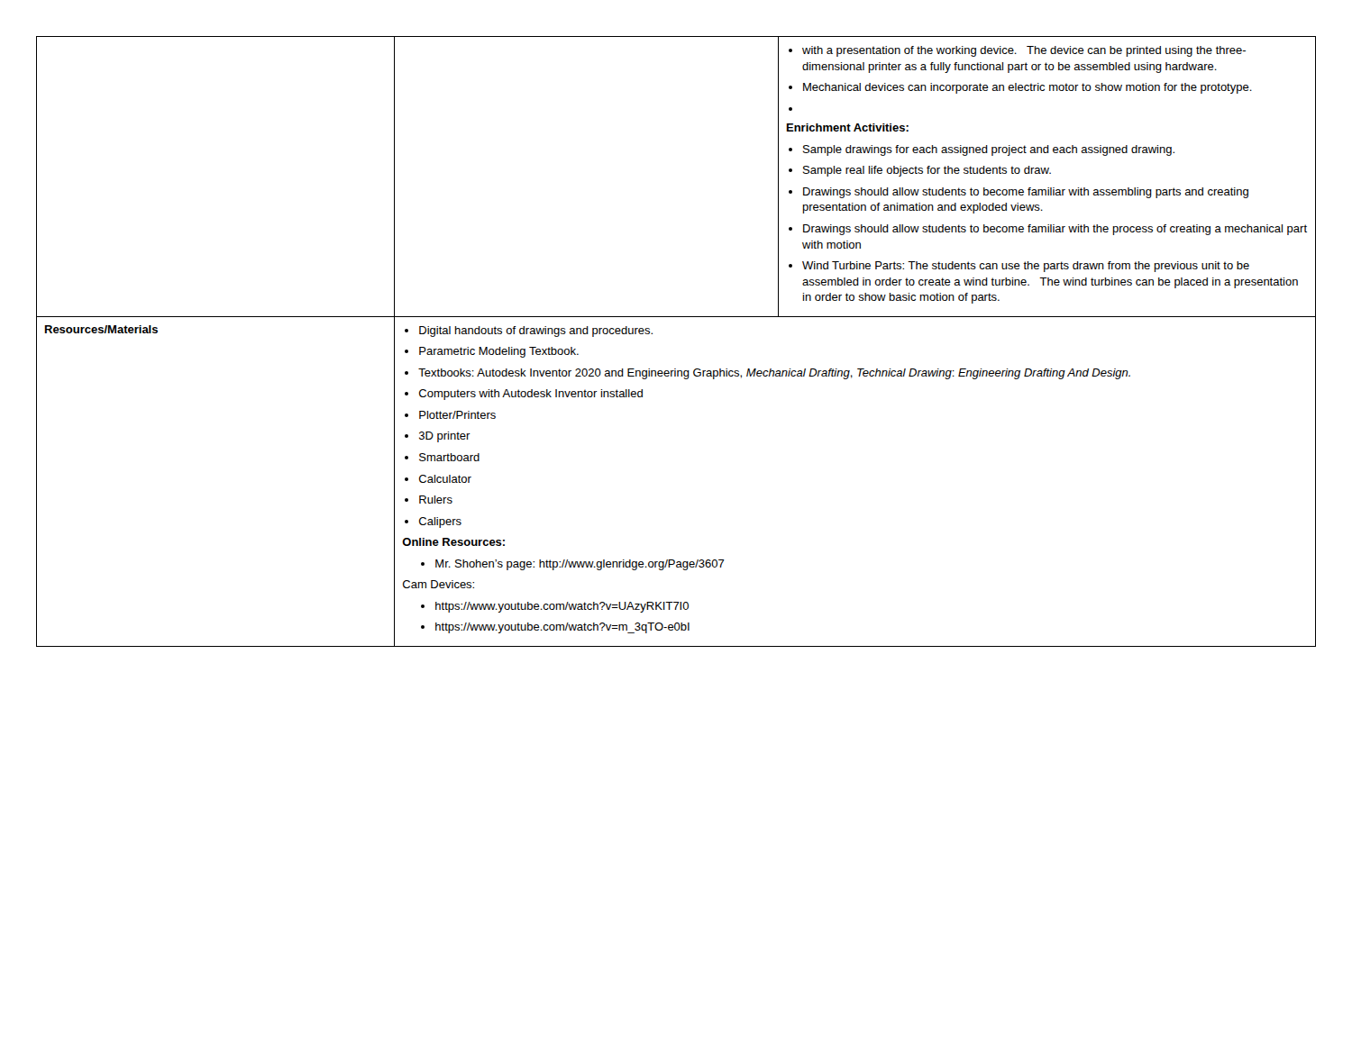| | | with a presentation of the working device. The device can be printed using the three-dimensional printer as a fully functional part or to be assembled using hardware. Mechanical devices can incorporate an electric motor to show motion for the prototype. Enrichment Activities: Sample drawings for each assigned project and each assigned drawing. Sample real life objects for the students to draw. Drawings should allow students to become familiar with assembling parts and creating presentation of animation and exploded views. Drawings should allow students to become familiar with the process of creating a mechanical part with motion Wind Turbine Parts: The students can use the parts drawn from the previous unit to be assembled in order to create a wind turbine. The wind turbines can be placed in a presentation in order to show basic motion of parts. |
| Resources/Materials | Digital handouts of drawings and procedures. Parametric Modeling Textbook. Textbooks: Autodesk Inventor 2020 and Engineering Graphics, Mechanical Drafting , Technical Drawing : Engineering Drafting And Design. Computers with Autodesk Inventor installed Plotter/Printers 3D printer Smartboard Calculator Rulers Calipers Online Resources: Mr. Shohen’s page: http://www.glenridge.org/Page/3607 Cam Devices: https://www.youtube.com/watch?v=UAzyRKIT7I0 https://www.youtube.com/watch?v=m_3qTO-e0bI |